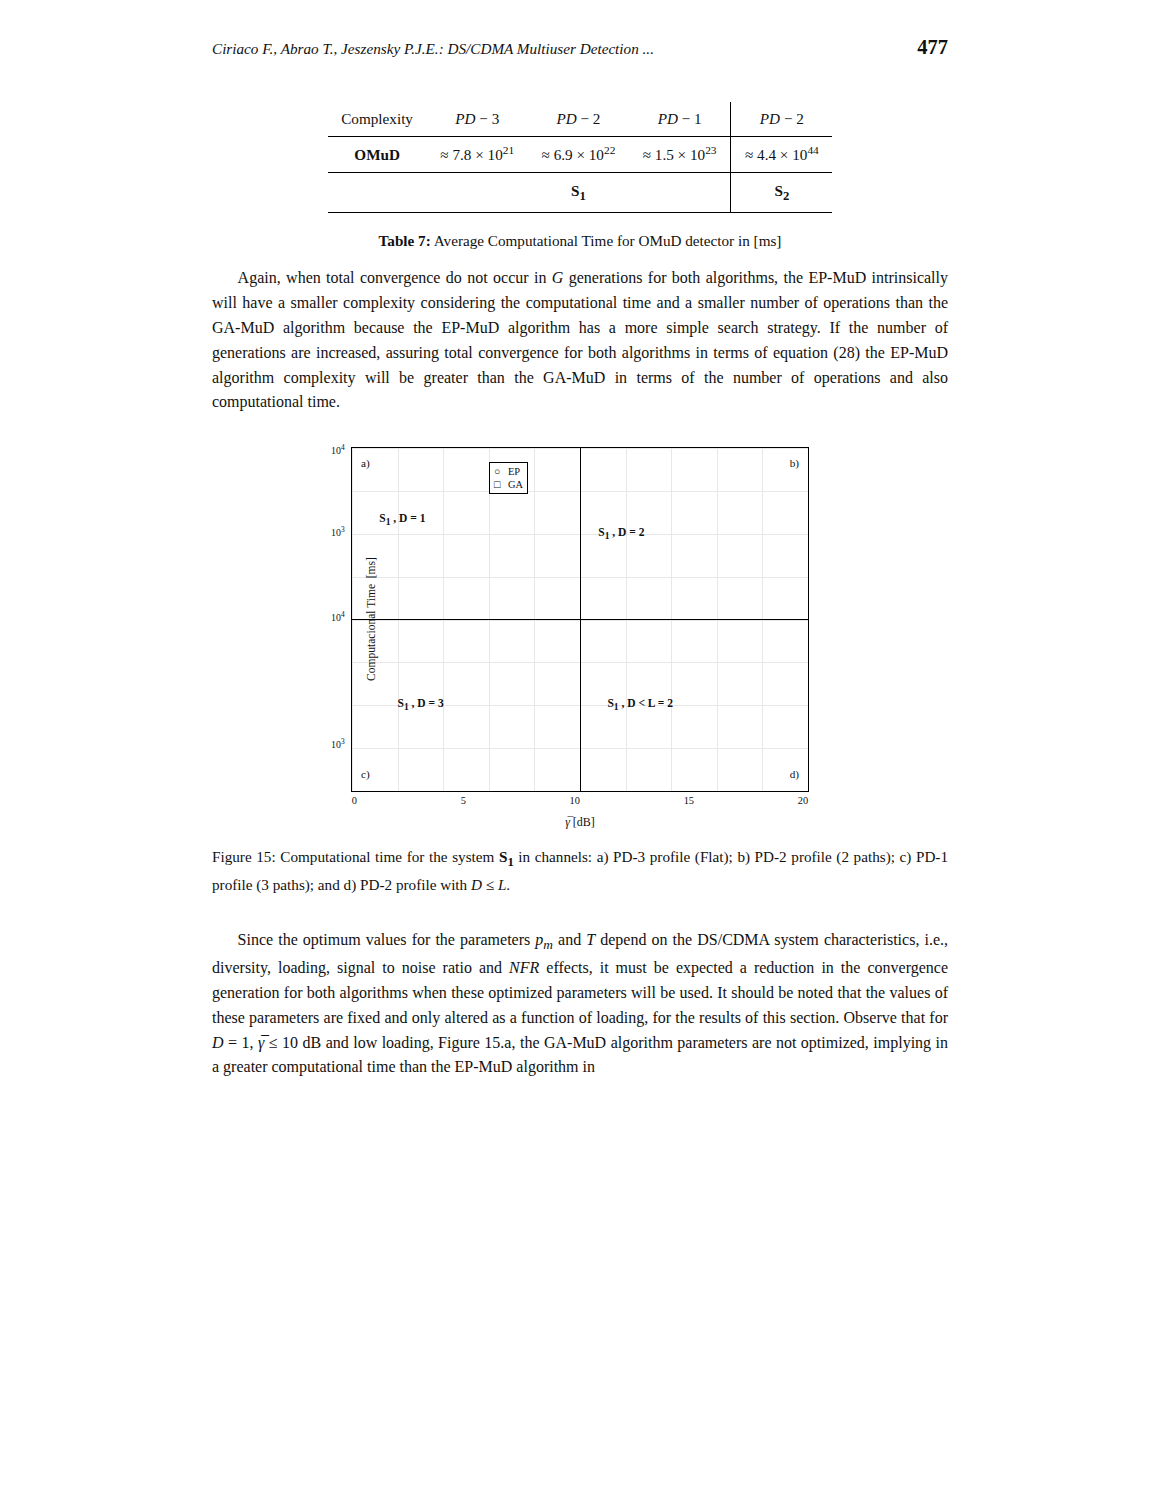Ciriaco F., Abrao T., Jeszensky P.J.E.: DS/CDMA Multiuser Detection ... 477
| Complexity | PD − 3 | PD − 2 | PD − 1 | PD − 2 |
| --- | --- | --- | --- | --- |
| OMuD | ≈ 7.8 × 10 21 | ≈ 6.9 × 10 22 | ≈ 1.5 × 10 23 | ≈ 4.4 × 10 44 |
| | S 1 | S 2 |
Table 7: Average Computational Time for OMuD detector in [ms]
Again, when total convergence do not occur in G generations for both algorithms, the EP-MuD intrinsically will have a smaller complexity considering the computational time and a smaller number of operations than the GA-MuD algorithm because the EP-MuD algorithm has a more simple search strategy. If the number of generations are increased, assuring total convergence for both algorithms in terms of equation (28) the EP-MuD algorithm complexity will be greater than the GA-MuD in terms of the number of operations and also computational time.
Computacional Time [ms] 104 103 104 103
a) b) c) d)
○ EP
□ GA
S1 , D = 1 S1 , D = 2 S1 , D = 3 S1 , D < L = 2
05101520
γ̅ [dB]
Figure 15: Computational time for the system S1 in channels: a) PD-3 profile (Flat); b) PD-2 profile (2 paths); c) PD-1 profile (3 paths); and d) PD-2 profile with D ≤ L.
Since the optimum values for the parameters pm and T depend on the DS/CDMA system characteristics, i.e., diversity, loading, signal to noise ratio and NFR effects, it must be expected a reduction in the convergence generation for both algorithms when these optimized parameters will be used. It should be noted that the values of these parameters are fixed and only altered as a function of loading, for the results of this section. Observe that for D = 1, γ̅ ≤ 10 dB and low loading, Figure 15.a, the GA-MuD algorithm parameters are not optimized, implying in a greater computational time than the EP-MuD algorithm in